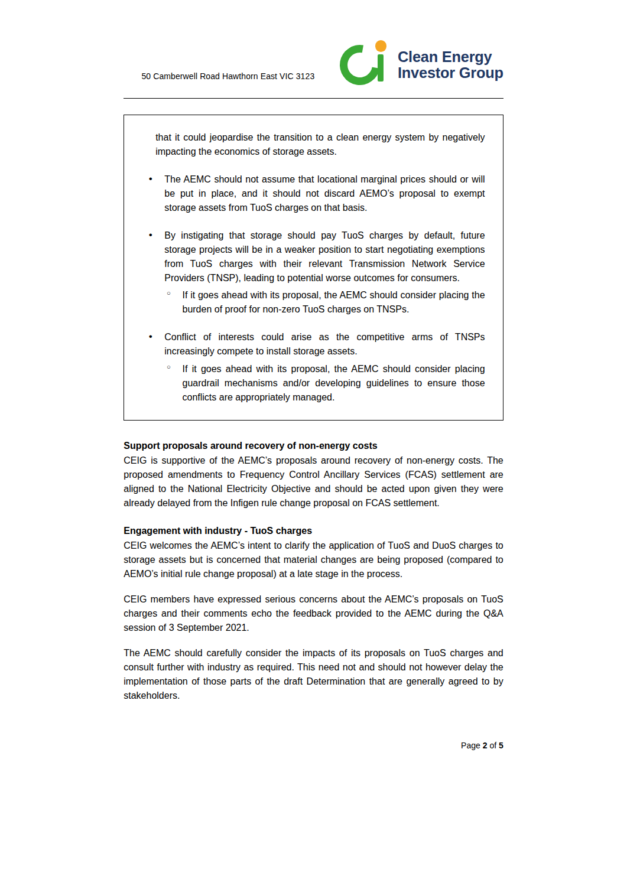50 Camberwell Road Hawthorn East VIC 3123
Clean Energy
Investor Group
that it could jeopardise the transition to a clean energy system by negatively impacting the economics of storage assets.
The AEMC should not assume that locational marginal prices should or will be put in place, and it should not discard AEMO’s proposal to exempt storage assets from TuoS charges on that basis.
By instigating that storage should pay TuoS charges by default, future storage projects will be in a weaker position to start negotiating exemptions from TuoS charges with their relevant Transmission Network Service Providers (TNSP), leading to potential worse outcomes for consumers.
If it goes ahead with its proposal, the AEMC should consider placing the burden of proof for non-zero TuoS charges on TNSPs.
Conflict of interests could arise as the competitive arms of TNSPs increasingly compete to install storage assets.
If it goes ahead with its proposal, the AEMC should consider placing guardrail mechanisms and/or developing guidelines to ensure those conflicts are appropriately managed.
Support proposals around recovery of non-energy costs
CEIG is supportive of the AEMC’s proposals around recovery of non-energy costs. The proposed amendments to Frequency Control Ancillary Services (FCAS) settlement are aligned to the National Electricity Objective and should be acted upon given they were already delayed from the Infigen rule change proposal on FCAS settlement.
Engagement with industry - TuoS charges
CEIG welcomes the AEMC’s intent to clarify the application of TuoS and DuoS charges to storage assets but is concerned that material changes are being proposed (compared to AEMO’s initial rule change proposal) at a late stage in the process.
CEIG members have expressed serious concerns about the AEMC’s proposals on TuoS charges and their comments echo the feedback provided to the AEMC during the Q&A session of 3 September 2021.
The AEMC should carefully consider the impacts of its proposals on TuoS charges and consult further with industry as required. This need not and should not however delay the implementation of those parts of the draft Determination that are generally agreed to by stakeholders.
Page 2 of 5